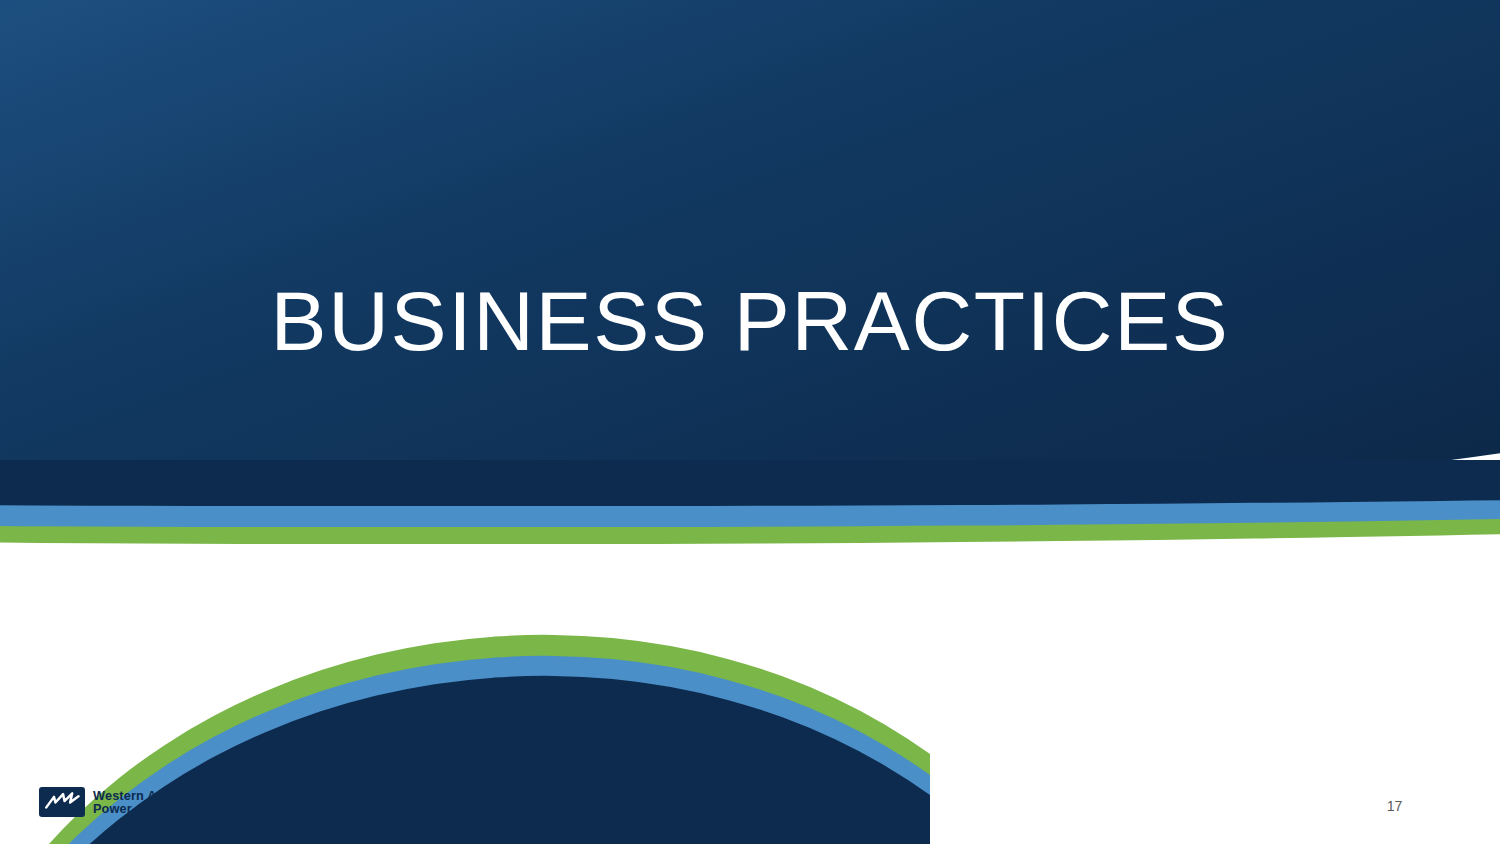BUSINESS PRACTICES
Western Area Power Administration
17